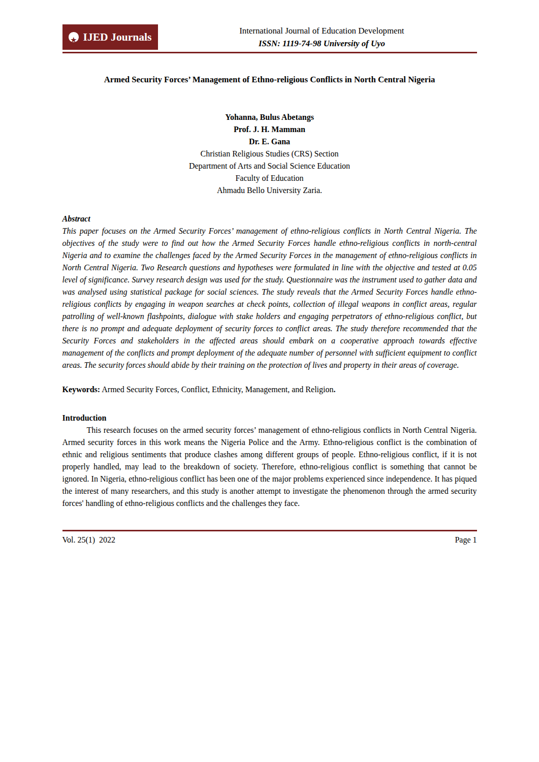★ IJED Journals
International Journal of Education Development
ISSN: 1119-74-98 University of Uyo
Armed Security Forces’ Management of Ethno-religious Conflicts in North Central Nigeria
Yohanna, Bulus Abetangs
Prof. J. H. Mamman
Dr. E. Gana
Christian Religious Studies (CRS) Section
Department of Arts and Social Science Education
Faculty of Education
Ahmadu Bello University Zaria.
Abstract
This paper focuses on the Armed Security Forces’ management of ethno-religious conflicts in North Central Nigeria. The objectives of the study were to find out how the Armed Security Forces handle ethno-religious conflicts in north-central Nigeria and to examine the challenges faced by the Armed Security Forces in the management of ethno-religious conflicts in North Central Nigeria. Two Research questions and hypotheses were formulated in line with the objective and tested at 0.05 level of significance. Survey research design was used for the study. Questionnaire was the instrument used to gather data and was analysed using statistical package for social sciences. The study reveals that the Armed Security Forces handle ethno-religious conflicts by engaging in weapon searches at check points, collection of illegal weapons in conflict areas, regular patrolling of well-known flashpoints, dialogue with stake holders and engaging perpetrators of ethno-religious conflict, but there is no prompt and adequate deployment of security forces to conflict areas. The study therefore recommended that the Security Forces and stakeholders in the affected areas should embark on a cooperative approach towards effective management of the conflicts and prompt deployment of the adequate number of personnel with sufficient equipment to conflict areas. The security forces should abide by their training on the protection of lives and property in their areas of coverage.
Keywords: Armed Security Forces, Conflict, Ethnicity, Management, and Religion.
Introduction
This research focuses on the armed security forces’ management of ethno-religious conflicts in North Central Nigeria. Armed security forces in this work means the Nigeria Police and the Army. Ethno-religious conflict is the combination of ethnic and religious sentiments that produce clashes among different groups of people. Ethno-religious conflict, if it is not properly handled, may lead to the breakdown of society. Therefore, ethno-religious conflict is something that cannot be ignored. In Nigeria, ethno-religious conflict has been one of the major problems experienced since independence. It has piqued the interest of many researchers, and this study is another attempt to investigate the phenomenon through the armed security forces' handling of ethno-religious conflicts and the challenges they face.
Vol. 25(1) 2022 Page 1